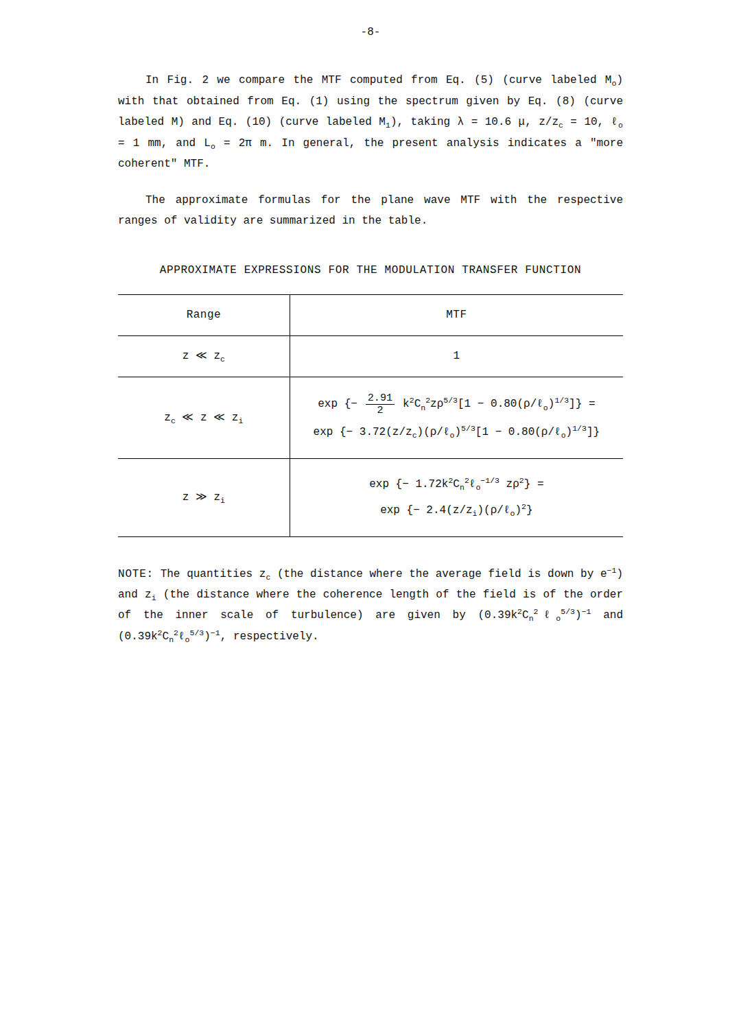-8-
In Fig. 2 we compare the MTF computed from Eq. (5) (curve labeled Mo) with that obtained from Eq. (1) using the spectrum given by Eq. (8) (curve labeled M) and Eq. (10) (curve labeled M1), taking λ = 10.6 μ, z/zc = 10, ℓo = 1 mm, and Lo = 2π m. In general, the present analysis indicates a "more coherent" MTF.
The approximate formulas for the plane wave MTF with the respective ranges of validity are summarized in the table.
APPROXIMATE EXPRESSIONS FOR THE MODULATION TRANSFER FUNCTION
| Range | MTF |
| --- | --- |
| z ≪ z c | 1 |
| z c ≪ z ≪ z i | exp {− 2.91 2 k 2 C n 2 zρ 5/3 [1 − 0.80(ρ/ℓ o ) 1/3 ]} = exp {− 3.72(z/z c )(ρ/ℓ o ) 5/3 [1 − 0.80(ρ/ℓ o ) 1/3 ]} |
| z ≫ z i | exp {− 1.72k 2 C n 2 ℓ o −1/3 zρ 2 } = exp {− 2.4(z/z i )(ρ/ℓ o ) 2 } |
NOTE: The quantities zc (the distance where the average field is down by e−1) and zi (the distance where the coherence length of the field is of the order of the inner scale of turbulence) are given by (0.39k2Cn2ℓo5/3)−1 and (0.39k2Cn2ℓo5/3)−1, respectively.